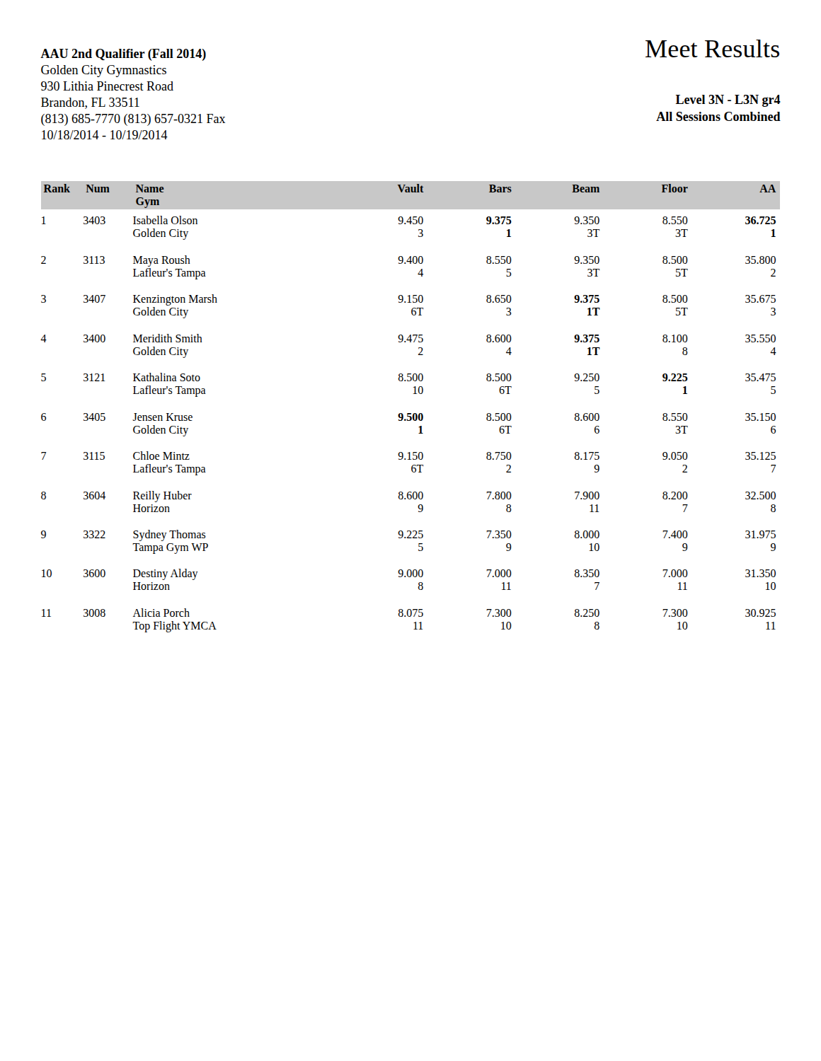AAU 2nd Qualifier (Fall 2014)
Golden City Gymnastics
930 Lithia Pinecrest Road
Brandon, FL 33511
(813) 685-7770 (813) 657-0321 Fax
10/18/2014 - 10/19/2014
Meet Results
Level 3N - L3N gr4
All Sessions Combined
| Rank | Num | Name Gym | Vault | Bars | Beam | Floor | AA |
| --- | --- | --- | --- | --- | --- | --- | --- |
| 1 | 3403 | Isabella Olson | 9.450 | 9.375 | 9.350 | 8.550 | 36.725 |
| | | Golden City | 3 | 1 | 3T | 3T | 1 |
| 2 | 3113 | Maya Roush | 9.400 | 8.550 | 9.350 | 8.500 | 35.800 |
| | | Lafleur's Tampa | 4 | 5 | 3T | 5T | 2 |
| 3 | 3407 | Kenzington Marsh | 9.150 | 8.650 | 9.375 | 8.500 | 35.675 |
| | | Golden City | 6T | 3 | 1T | 5T | 3 |
| 4 | 3400 | Meridith Smith | 9.475 | 8.600 | 9.375 | 8.100 | 35.550 |
| | | Golden City | 2 | 4 | 1T | 8 | 4 |
| 5 | 3121 | Kathalina Soto | 8.500 | 8.500 | 9.250 | 9.225 | 35.475 |
| | | Lafleur's Tampa | 10 | 6T | 5 | 1 | 5 |
| 6 | 3405 | Jensen Kruse | 9.500 | 8.500 | 8.600 | 8.550 | 35.150 |
| | | Golden City | 1 | 6T | 6 | 3T | 6 |
| 7 | 3115 | Chloe Mintz | 9.150 | 8.750 | 8.175 | 9.050 | 35.125 |
| | | Lafleur's Tampa | 6T | 2 | 9 | 2 | 7 |
| 8 | 3604 | Reilly Huber | 8.600 | 7.800 | 7.900 | 8.200 | 32.500 |
| | | Horizon | 9 | 8 | 11 | 7 | 8 |
| 9 | 3322 | Sydney Thomas | 9.225 | 7.350 | 8.000 | 7.400 | 31.975 |
| | | Tampa Gym WP | 5 | 9 | 10 | 9 | 9 |
| 10 | 3600 | Destiny Alday | 9.000 | 7.000 | 8.350 | 7.000 | 31.350 |
| | | Horizon | 8 | 11 | 7 | 11 | 10 |
| 11 | 3008 | Alicia Porch | 8.075 | 7.300 | 8.250 | 7.300 | 30.925 |
| | | Top Flight YMCA | 11 | 10 | 8 | 10 | 11 |